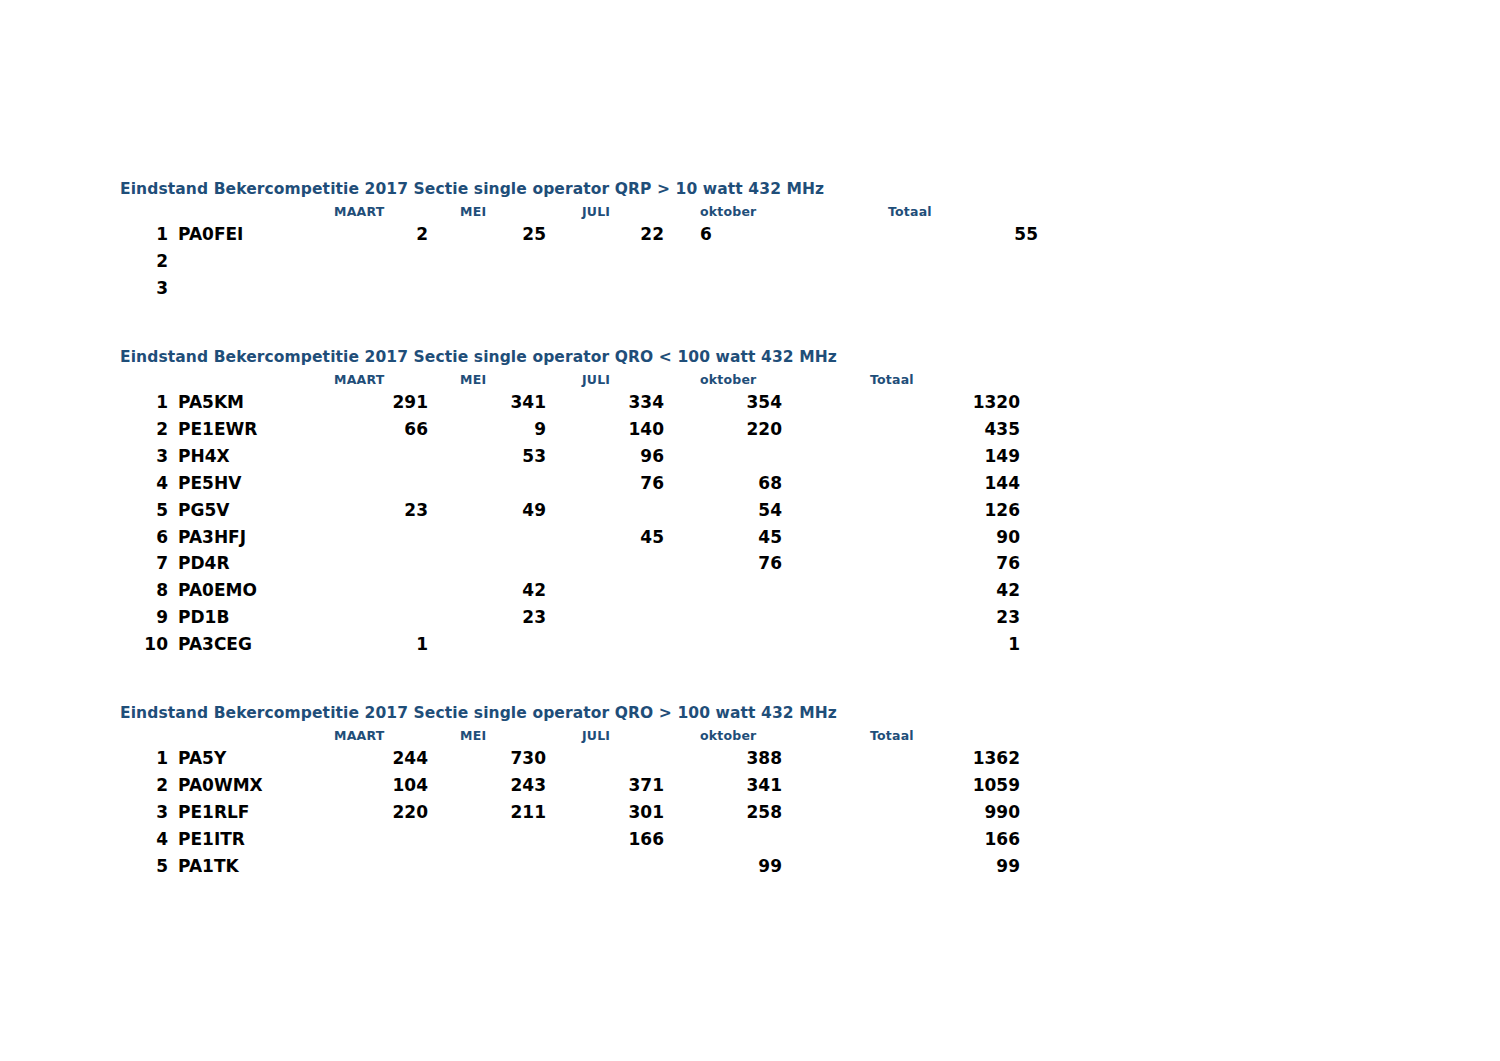Eindstand Bekercompetitie 2017 Sectie single operator QRP > 10 watt 432 MHz
| | | MAART | MEI | JULI | oktober | Totaal |
| --- | --- | --- | --- | --- | --- | --- |
| 1 | PA0FEI | 2 | 25 | 22 | 6 | 55 |
| 2 | | | | | | |
| 3 | | | | | | |
Eindstand Bekercompetitie 2017 Sectie single operator QRO < 100 watt 432 MHz
| | | MAART | MEI | JULI | oktober | Totaal |
| --- | --- | --- | --- | --- | --- | --- |
| 1 | PA5KM | 291 | 341 | 334 | 354 | 1320 |
| 2 | PE1EWR | 66 | 9 | 140 | 220 | 435 |
| 3 | PH4X | | 53 | 96 | | 149 |
| 4 | PE5HV | | | 76 | 68 | 144 |
| 5 | PG5V | 23 | 49 | | 54 | 126 |
| 6 | PA3HFJ | | | 45 | 45 | 90 |
| 7 | PD4R | | | | 76 | 76 |
| 8 | PA0EMO | | 42 | | | 42 |
| 9 | PD1B | | 23 | | | 23 |
| 10 | PA3CEG | 1 | | | | 1 |
Eindstand Bekercompetitie 2017 Sectie single operator QRO > 100 watt 432 MHz
| | | MAART | MEI | JULI | oktober | Totaal |
| --- | --- | --- | --- | --- | --- | --- |
| 1 | PA5Y | 244 | 730 | | 388 | 1362 |
| 2 | PA0WMX | 104 | 243 | 371 | 341 | 1059 |
| 3 | PE1RLF | 220 | 211 | 301 | 258 | 990 |
| 4 | PE1ITR | | | 166 | | 166 |
| 5 | PA1TK | | | | 99 | 99 |